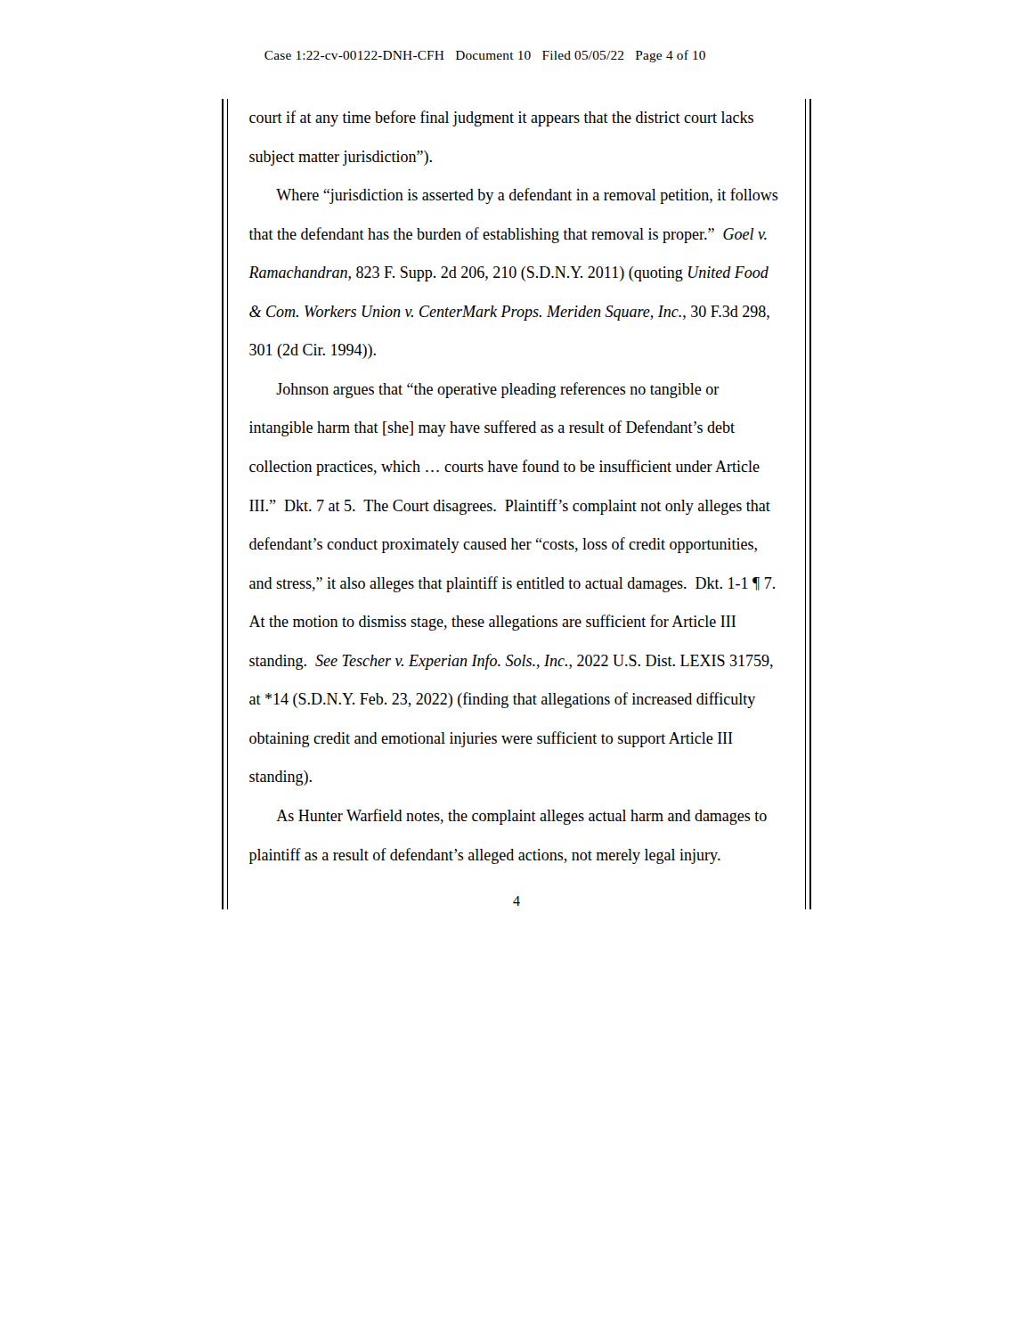Case 1:22-cv-00122-DNH-CFH Document 10 Filed 05/05/22 Page 4 of 10
court if at any time before final judgment it appears that the district court lacks subject matter jurisdiction”).
Where “jurisdiction is asserted by a defendant in a removal petition, it follows that the defendant has the burden of establishing that removal is proper.” Goel v. Ramachandran, 823 F. Supp. 2d 206, 210 (S.D.N.Y. 2011) (quoting United Food & Com. Workers Union v. CenterMark Props. Meriden Square, Inc., 30 F.3d 298, 301 (2d Cir. 1994)).
Johnson argues that “the operative pleading references no tangible or intangible harm that [she] may have suffered as a result of Defendant’s debt collection practices, which … courts have found to be insufficient under Article III.” Dkt. 7 at 5. The Court disagrees. Plaintiff’s complaint not only alleges that defendant’s conduct proximately caused her “costs, loss of credit opportunities, and stress,” it also alleges that plaintiff is entitled to actual damages. Dkt. 1-1 ¶ 7. At the motion to dismiss stage, these allegations are sufficient for Article III standing. See Tescher v. Experian Info. Sols., Inc., 2022 U.S. Dist. LEXIS 31759, at *14 (S.D.N.Y. Feb. 23, 2022) (finding that allegations of increased difficulty obtaining credit and emotional injuries were sufficient to support Article III standing).
As Hunter Warfield notes, the complaint alleges actual harm and damages to plaintiff as a result of defendant’s alleged actions, not merely legal injury.
4